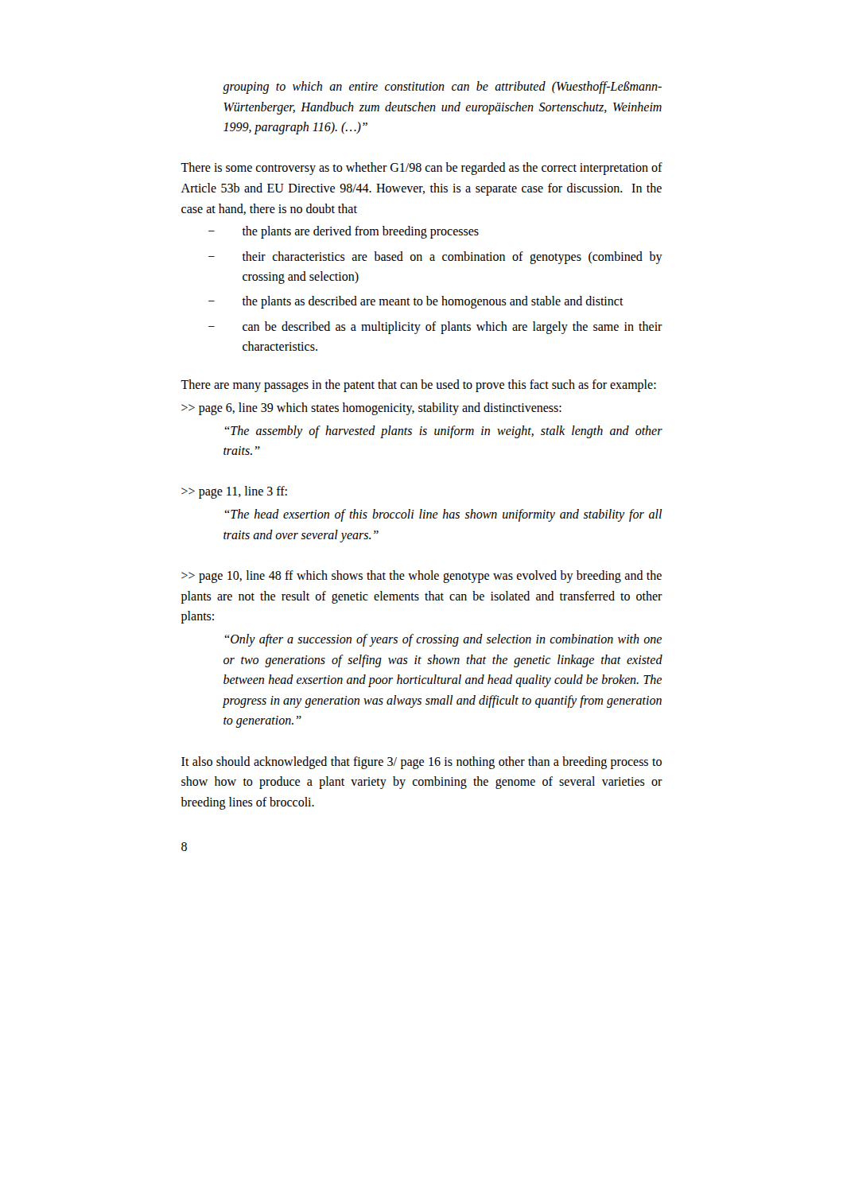grouping to which an entire constitution can be attributed (Wuesthoff-Leßmann-Würtenberger, Handbuch zum deutschen und europäischen Sortenschutz, Weinheim 1999, paragraph 116). (…)”
There is some controversy as to whether G1/98 can be regarded as the correct interpretation of Article 53b and EU Directive 98/44. However, this is a separate case for discussion. In the case at hand, there is no doubt that
the plants are derived from breeding processes
their characteristics are based on a combination of genotypes (combined by crossing and selection)
the plants as described are meant to be homogenous and stable and distinct
can be described as a multiplicity of plants which are largely the same in their characteristics.
There are many passages in the patent that can be used to prove this fact such as for example:
>> page 6, line 39 which states homogenicity, stability and distinctiveness:
“The assembly of harvested plants is uniform in weight, stalk length and other traits.”
>> page 11, line 3 ff:
“The head exsertion of this broccoli line has shown uniformity and stability for all traits and over several years.”
>> page 10, line 48 ff which shows that the whole genotype was evolved by breeding and the plants are not the result of genetic elements that can be isolated and transferred to other plants:
“Only after a succession of years of crossing and selection in combination with one or two generations of selfing was it shown that the genetic linkage that existed between head exsertion and poor horticultural and head quality could be broken. The progress in any generation was always small and difficult to quantify from generation to generation.”
It also should acknowledged that figure 3/ page 16 is nothing other than a breeding process to show how to produce a plant variety by combining the genome of several varieties or breeding lines of broccoli.
8